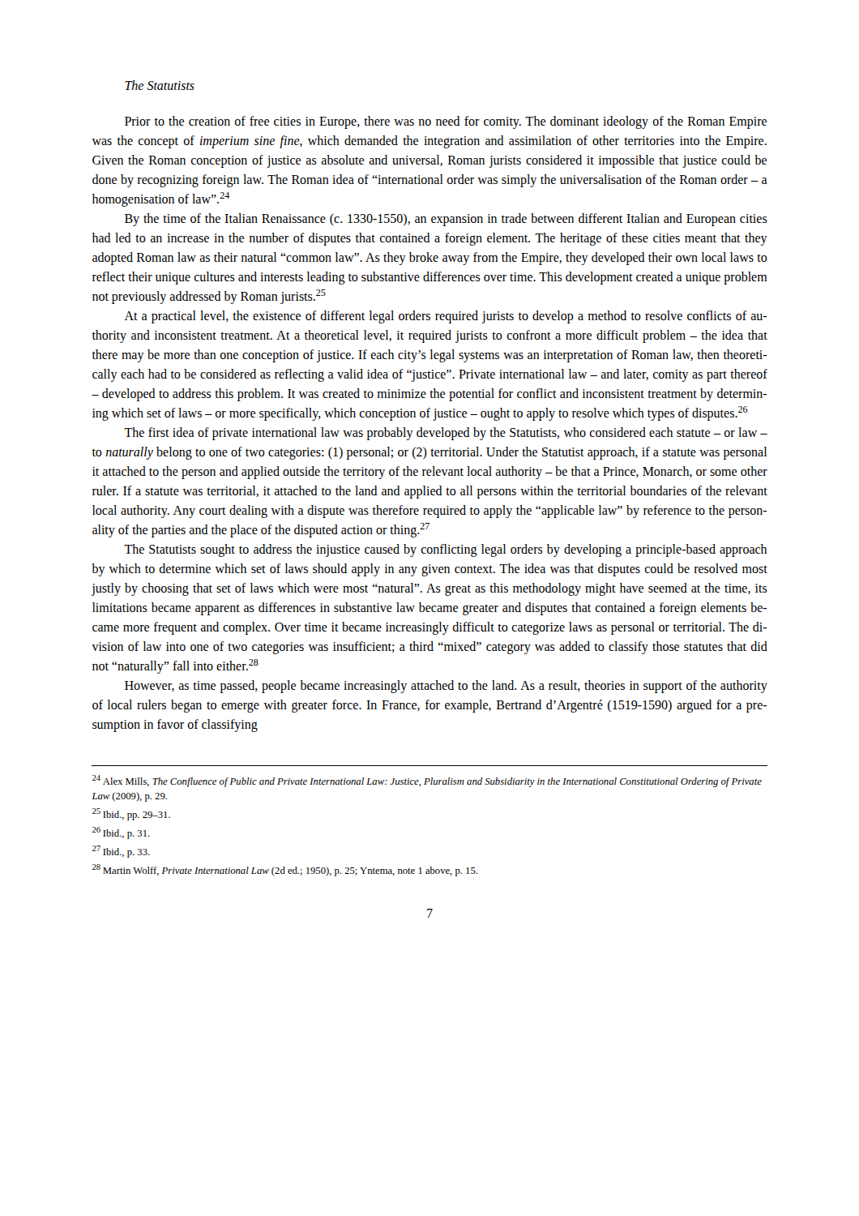The Statutists
Prior to the creation of free cities in Europe, there was no need for comity. The dominant ideology of the Roman Empire was the concept of imperium sine fine, which demanded the integration and assimilation of other territories into the Empire. Given the Roman conception of justice as absolute and universal, Roman jurists considered it impossible that justice could be done by recognizing foreign law. The Roman idea of “international order was simply the universalisation of the Roman order – a homogenisation of law”.24
By the time of the Italian Renaissance (c. 1330-1550), an expansion in trade between different Italian and European cities had led to an increase in the number of disputes that contained a foreign element. The heritage of these cities meant that they adopted Roman law as their natural “common law”. As they broke away from the Empire, they developed their own local laws to reflect their unique cultures and interests leading to substantive differences over time. This development created a unique problem not previously addressed by Roman jurists.25
At a practical level, the existence of different legal orders required jurists to develop a method to resolve conflicts of authority and inconsistent treatment. At a theoretical level, it required jurists to confront a more difficult problem – the idea that there may be more than one conception of justice. If each city’s legal systems was an interpretation of Roman law, then theoretically each had to be considered as reflecting a valid idea of “justice”. Private international law – and later, comity as part thereof – developed to address this problem. It was created to minimize the potential for conflict and inconsistent treatment by determining which set of laws – or more specifically, which conception of justice – ought to apply to resolve which types of disputes.26
The first idea of private international law was probably developed by the Statutists, who considered each statute – or law – to naturally belong to one of two categories: (1) personal; or (2) territorial. Under the Statutist approach, if a statute was personal it attached to the person and applied outside the territory of the relevant local authority – be that a Prince, Monarch, or some other ruler. If a statute was territorial, it attached to the land and applied to all persons within the territorial boundaries of the relevant local authority. Any court dealing with a dispute was therefore required to apply the “applicable law” by reference to the personality of the parties and the place of the disputed action or thing.27
The Statutists sought to address the injustice caused by conflicting legal orders by developing a principle-based approach by which to determine which set of laws should apply in any given context. The idea was that disputes could be resolved most justly by choosing that set of laws which were most “natural”. As great as this methodology might have seemed at the time, its limitations became apparent as differences in substantive law became greater and disputes that contained a foreign elements became more frequent and complex. Over time it became increasingly difficult to categorize laws as personal or territorial. The division of law into one of two categories was insufficient; a third “mixed” category was added to classify those statutes that did not “naturally” fall into either.28
However, as time passed, people became increasingly attached to the land. As a result, theories in support of the authority of local rulers began to emerge with greater force. In France, for example, Bertrand d’Argentré (1519-1590) argued for a presumption in favor of classifying
24 Alex Mills, The Confluence of Public and Private International Law: Justice, Pluralism and Subsidiarity in the International Constitutional Ordering of Private Law (2009), p. 29.
25 Ibid., pp. 29–31.
26 Ibid., p. 31.
27 Ibid., p. 33.
28 Martin Wolff, Private International Law (2d ed.; 1950), p. 25; Yntema, note 1 above, p. 15.
7